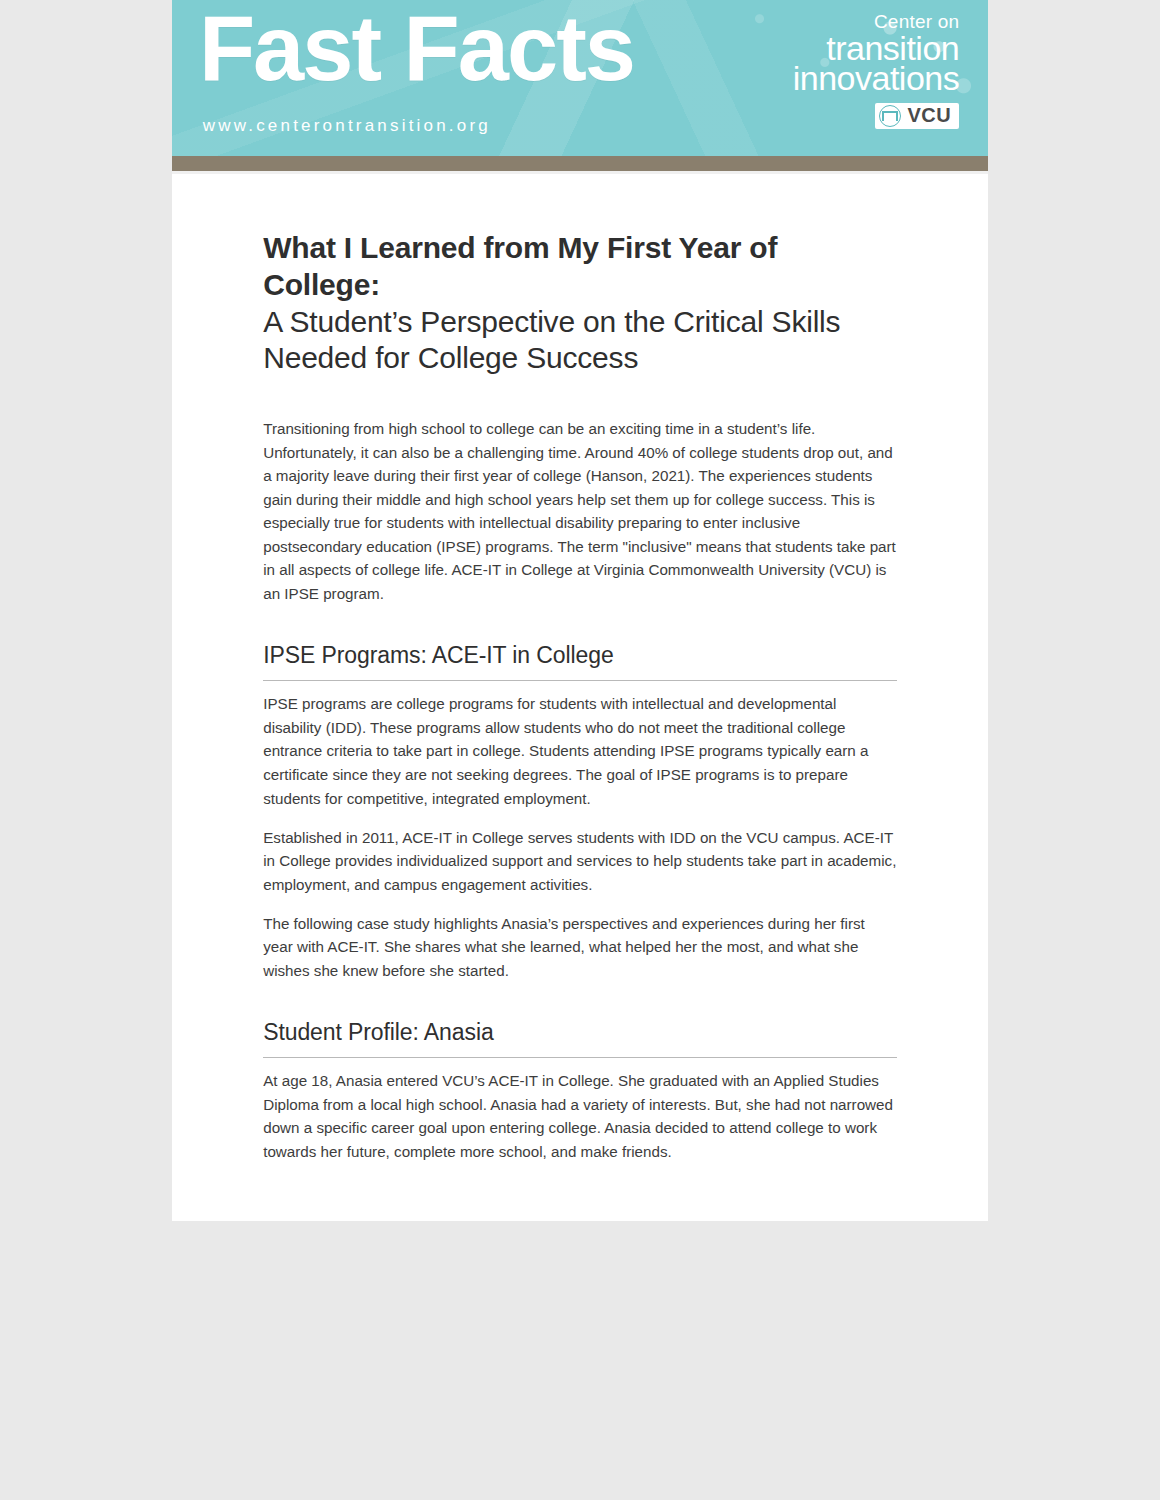Fast Facts
www.centerontransition.org
Center on
transition
innovations
VCU
What I Learned from My First Year of College:
A Student’s Perspective on the Critical Skills Needed for College Success
Transitioning from high school to college can be an exciting time in a student’s life. Unfortunately, it can also be a challenging time. Around 40% of college students drop out, and a majority leave during their first year of college (Hanson, 2021). The experiences students gain during their middle and high school years help set them up for college success. This is especially true for students with intellectual disability preparing to enter inclusive postsecondary education (IPSE) programs. The term "inclusive" means that students take part in all aspects of college life. ACE-IT in College at Virginia Commonwealth University (VCU) is an IPSE program.
IPSE Programs: ACE-IT in College
IPSE programs are college programs for students with intellectual and developmental disability (IDD). These programs allow students who do not meet the traditional college entrance criteria to take part in college. Students attending IPSE programs typically earn a certificate since they are not seeking degrees. The goal of IPSE programs is to prepare students for competitive, integrated employment.
Established in 2011, ACE-IT in College serves students with IDD on the VCU campus. ACE-IT in College provides individualized support and services to help students take part in academic, employment, and campus engagement activities.
The following case study highlights Anasia’s perspectives and experiences during her first year with ACE-IT. She shares what she learned, what helped her the most, and what she wishes she knew before she started.
Student Profile: Anasia
At age 18, Anasia entered VCU’s ACE-IT in College. She graduated with an Applied Studies Diploma from a local high school. Anasia had a variety of interests. But, she had not narrowed down a specific career goal upon entering college. Anasia decided to attend college to work towards her future, complete more school, and make friends.